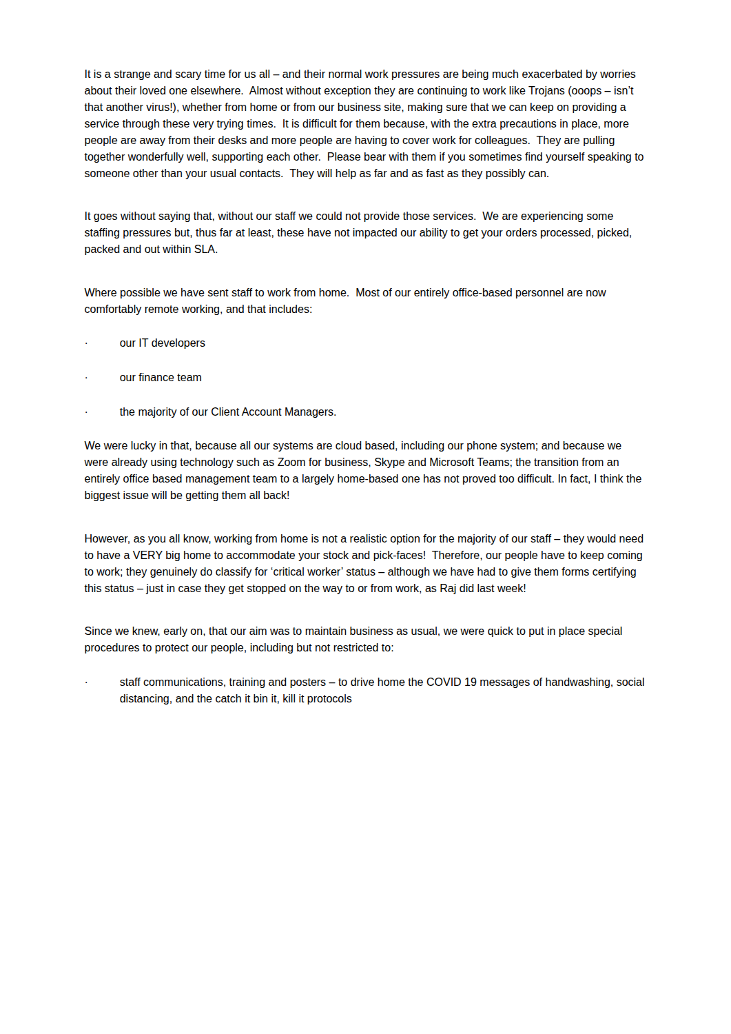It is a strange and scary time for us all – and their normal work pressures are being much exacerbated by worries about their loved one elsewhere. Almost without exception they are continuing to work like Trojans (ooops – isn’t that another virus!), whether from home or from our business site, making sure that we can keep on providing a service through these very trying times. It is difficult for them because, with the extra precautions in place, more people are away from their desks and more people are having to cover work for colleagues. They are pulling together wonderfully well, supporting each other. Please bear with them if you sometimes find yourself speaking to someone other than your usual contacts. They will help as far and as fast as they possibly can.
It goes without saying that, without our staff we could not provide those services. We are experiencing some staffing pressures but, thus far at least, these have not impacted our ability to get your orders processed, picked, packed and out within SLA.
Where possible we have sent staff to work from home. Most of our entirely office-based personnel are now comfortably remote working, and that includes:
our IT developers
our finance team
the majority of our Client Account Managers.
We were lucky in that, because all our systems are cloud based, including our phone system; and because we were already using technology such as Zoom for business, Skype and Microsoft Teams; the transition from an entirely office based management team to a largely home-based one has not proved too difficult. In fact, I think the biggest issue will be getting them all back!
However, as you all know, working from home is not a realistic option for the majority of our staff – they would need to have a VERY big home to accommodate your stock and pick-faces! Therefore, our people have to keep coming to work; they genuinely do classify for ‘critical worker’ status – although we have had to give them forms certifying this status – just in case they get stopped on the way to or from work, as Raj did last week!
Since we knew, early on, that our aim was to maintain business as usual, we were quick to put in place special procedures to protect our people, including but not restricted to:
staff communications, training and posters – to drive home the COVID 19 messages of handwashing, social distancing, and the catch it bin it, kill it protocols